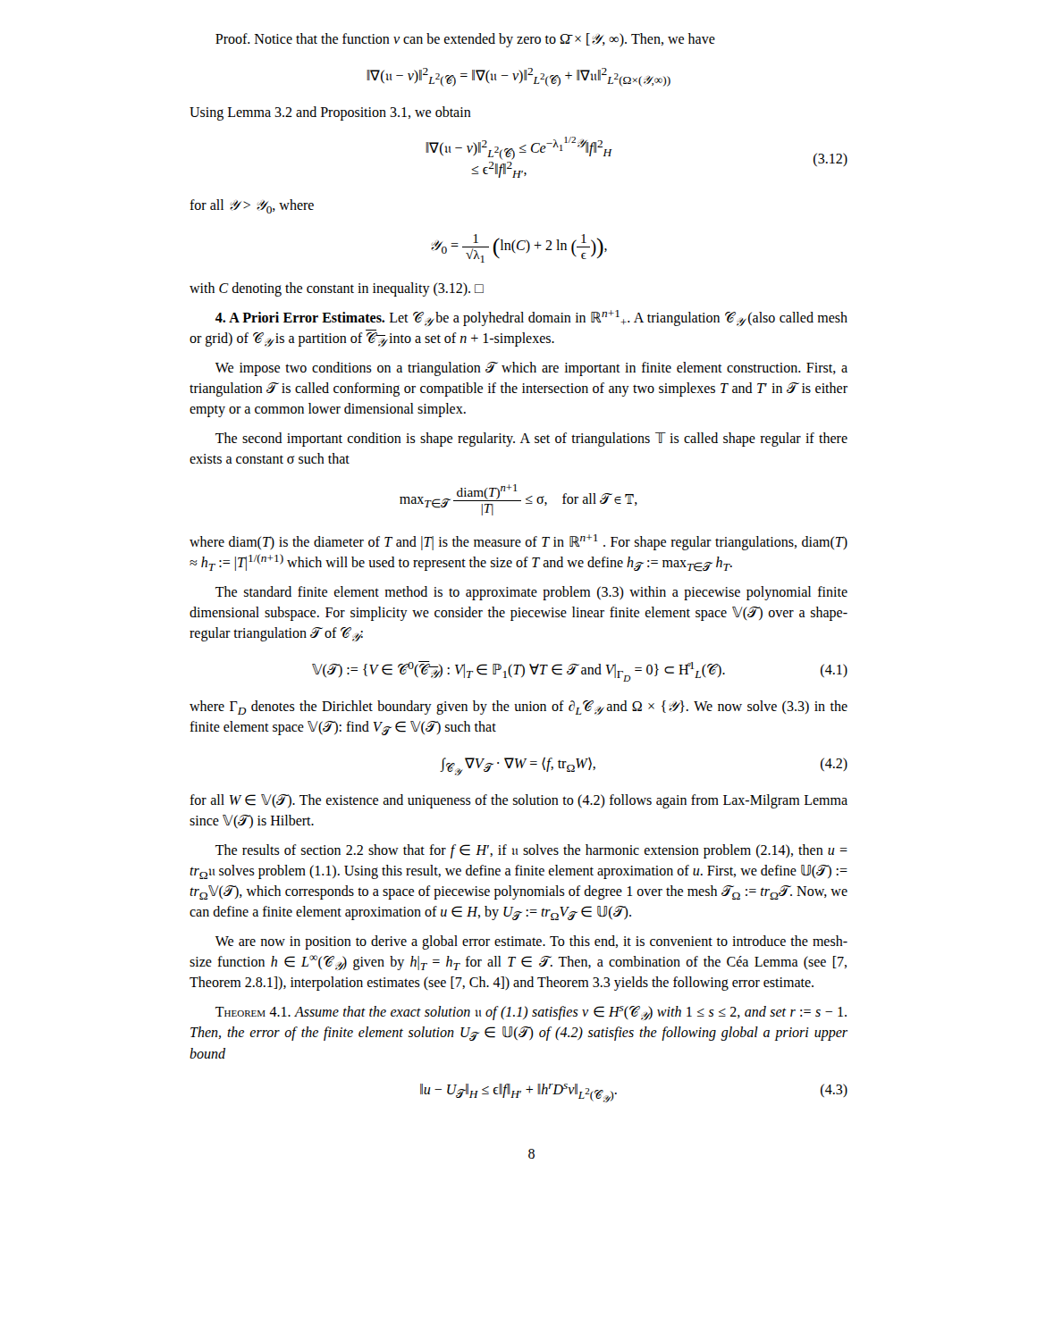Proof. Notice that the function v can be extended by zero to Ω̄ × [𝒴, ∞). Then, we have
‖∇(𝔲 − v)‖2L2(𝒞) = ‖∇(𝔲 − v)‖2L2(𝒞) + ‖∇𝔲‖2L2(Ω×(𝒴,∞))
Using Lemma 3.2 and Proposition 3.1, we obtain
‖∇(𝔲 − v)‖2L2(𝒞) ≤ Ce−λ11/2𝒴‖f‖2H
≤ ϵ2‖f‖2H′,
(3.12)
for all 𝒴 > 𝒴0, where
𝒴0 = 1√λ1 (ln(C) + 2 ln (1 ϵ)),
with C denoting the constant in inequality (3.12). □
4. A Priori Error Estimates. Let 𝒞𝒴 be a polyhedral domain in ℝn+1+. A triangulation 𝒞𝒴 (also called mesh or grid) of 𝒞𝒴 is a partition of 𝒞𝒴 into a set of n + 1-simplexes.
We impose two conditions on a triangulation 𝒯 which are important in finite element construction. First, a triangulation 𝒯 is called conforming or compatible if the intersection of any two simplexes T and T′ in 𝒯 is either empty or a common lower dimensional simplex.
The second important condition is shape regularity. A set of triangulations 𝕋 is called shape regular if there exists a constant σ such that
maxT∈𝒯 diam(T)n+1|T| ≤ σ, for all 𝒯 ∈ 𝕋,
where diam(T) is the diameter of T and |T| is the measure of T in ℝn+1 . For shape regular triangulations, diam(T) ≈ hT := |T|1/(n+1) which will be used to represent the size of T and we define h𝒯 := maxT∈𝒯 hT.
The standard finite element method is to approximate problem (3.3) within a piecewise polynomial finite dimensional subspace. For simplicity we consider the piecewise linear finite element space 𝕍(𝒯) over a shape-regular triangulation 𝒯 of 𝒞𝒴:
𝕍(𝒯) := {V ∈ 𝒞0(𝒞𝒴) : V|T ∈ ℙ1(T) ∀T ∈ 𝒯 and V|ΓD = 0} ⊂ H̊1L(𝒞). (4.1)
where ΓD denotes the Dirichlet boundary given by the union of ∂L𝒞𝒴 and Ω × {𝒴}. We now solve (3.3) in the finite element space 𝕍(𝒯): find V𝒯 ∈ 𝕍(𝒯) such that
∫𝒞𝒴 ∇V𝒯 · ∇W = ⟨f, trΩW⟩, (4.2)
for all W ∈ 𝕍(𝒯). The existence and uniqueness of the solution to (4.2) follows again from Lax-Milgram Lemma since 𝕍(𝒯) is Hilbert.
The results of section 2.2 show that for f ∈ H′, if 𝔲 solves the harmonic extension problem (2.14), then u = trΩ𝔲 solves problem (1.1). Using this result, we define a finite element aproximation of u. First, we define 𝕌(𝒯) := trΩ𝕍(𝒯), which corresponds to a space of piecewise polynomials of degree 1 over the mesh 𝒯Ω := trΩ𝒯. Now, we can define a finite element aproximation of u ∈ H, by U𝒯 := trΩV𝒯 ∈ 𝕌(𝒯).
We are now in position to derive a global error estimate. To this end, it is convenient to introduce the mesh-size function h ∈ L∞(𝒞𝒴) given by h|T = hT for all T ∈ 𝒯. Then, a combination of the Céa Lemma (see [7, Theorem 2.8.1]), interpolation estimates (see [7, Ch. 4]) and Theorem 3.3 yields the following error estimate.
Theorem 4.1. Assume that the exact solution 𝔲 of (1.1) satisfies v ∈ Hs(𝒞𝒴) with 1 ≤ s ≤ 2, and set r := s − 1. Then, the error of the finite element solution U𝒯 ∈ 𝕌(𝒯) of (4.2) satisfies the following global a priori upper bound
‖u − U𝒯‖H ≤ ϵ‖f‖H′ + ‖hrDsv‖L2(𝒞𝒴). (4.3)
8